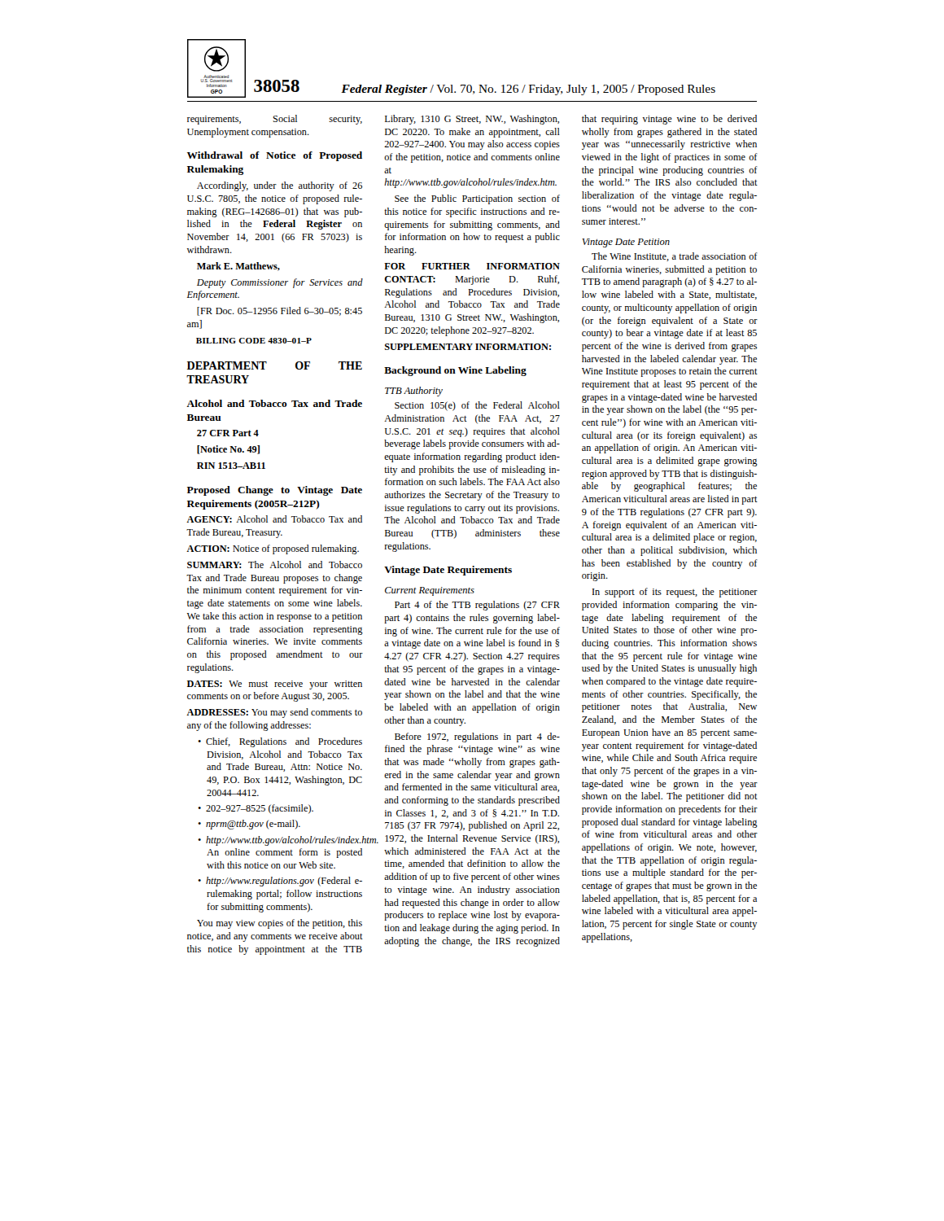Authenticated U.S. Government Information GPO
38058
Federal Register / Vol. 70, No. 126 / Friday, July 1, 2005 / Proposed Rules
requirements, Social security, Unemployment compensation.
Withdrawal of Notice of Proposed Rulemaking
Accordingly, under the authority of 26 U.S.C. 7805, the notice of proposed rulemaking (REG–142686–01) that was published in the Federal Register on November 14, 2001 (66 FR 57023) is withdrawn.
Mark E. Matthews,
Deputy Commissioner for Services and Enforcement.
[FR Doc. 05–12956 Filed 6–30–05; 8:45 am]
BILLING CODE 4830–01–P
DEPARTMENT OF THE TREASURY
Alcohol and Tobacco Tax and Trade Bureau
27 CFR Part 4
[Notice No. 49]
RIN 1513–AB11
Proposed Change to Vintage Date Requirements (2005R–212P)
AGENCY: Alcohol and Tobacco Tax and Trade Bureau, Treasury.
ACTION: Notice of proposed rulemaking.
SUMMARY: The Alcohol and Tobacco Tax and Trade Bureau proposes to change the minimum content requirement for vintage date statements on some wine labels. We take this action in response to a petition from a trade association representing California wineries. We invite comments on this proposed amendment to our regulations.
DATES: We must receive your written comments on or before August 30, 2005.
ADDRESSES: You may send comments to any of the following addresses:
Chief, Regulations and Procedures Division, Alcohol and Tobacco Tax and Trade Bureau, Attn: Notice No. 49, P.O. Box 14412, Washington, DC 20044–4412.
202–927–8525 (facsimile).
nprm@ttb.gov (e-mail).
http://www.ttb.gov/alcohol/rules/index.htm. An online comment form is posted with this notice on our Web site.
http://www.regulations.gov (Federal e-rulemaking portal; follow instructions for submitting comments).
You may view copies of the petition, this notice, and any comments we receive about this notice by appointment at the TTB Library, 1310 G Street, NW., Washington, DC 20220. To make an appointment, call 202–927–2400. You may also access copies of the petition, notice and comments online at http://www.ttb.gov/alcohol/rules/index.htm.
See the Public Participation section of this notice for specific instructions and requirements for submitting comments, and for information on how to request a public hearing.
FOR FURTHER INFORMATION CONTACT: Marjorie D. Ruhf, Regulations and Procedures Division, Alcohol and Tobacco Tax and Trade Bureau, 1310 G Street NW., Washington, DC 20220; telephone 202–927–8202.
SUPPLEMENTARY INFORMATION:
Background on Wine Labeling
TTB Authority
Section 105(e) of the Federal Alcohol Administration Act (the FAA Act, 27 U.S.C. 201 et seq.) requires that alcohol beverage labels provide consumers with adequate information regarding product identity and prohibits the use of misleading information on such labels. The FAA Act also authorizes the Secretary of the Treasury to issue regulations to carry out its provisions. The Alcohol and Tobacco Tax and Trade Bureau (TTB) administers these regulations.
Vintage Date Requirements
Current Requirements
Part 4 of the TTB regulations (27 CFR part 4) contains the rules governing labeling of wine. The current rule for the use of a vintage date on a wine label is found in § 4.27 (27 CFR 4.27). Section 4.27 requires that 95 percent of the grapes in a vintage-dated wine be harvested in the calendar year shown on the label and that the wine be labeled with an appellation of origin other than a country.
Before 1972, regulations in part 4 defined the phrase ‘‘vintage wine’’ as wine that was made ‘‘wholly from grapes gathered in the same calendar year and grown and fermented in the same viticultural area, and conforming to the standards prescribed in Classes 1, 2, and 3 of § 4.21.’’ In T.D. 7185 (37 FR 7974), published on April 22, 1972, the Internal Revenue Service (IRS), which administered the FAA Act at the time, amended that definition to allow the addition of up to five percent of other wines to vintage wine. An industry association had requested this change in order to allow producers to replace wine lost by evaporation and leakage during the aging period. In adopting the change, the IRS recognized that requiring vintage wine to be derived wholly from grapes gathered in the stated year was ‘‘unnecessarily restrictive when viewed in the light of practices in some of the principal wine producing countries of the world.’’ The IRS also concluded that liberalization of the vintage date regulations ‘‘would not be adverse to the consumer interest.’’
Vintage Date Petition
The Wine Institute, a trade association of California wineries, submitted a petition to TTB to amend paragraph (a) of § 4.27 to allow wine labeled with a State, multistate, county, or multicounty appellation of origin (or the foreign equivalent of a State or county) to bear a vintage date if at least 85 percent of the wine is derived from grapes harvested in the labeled calendar year. The Wine Institute proposes to retain the current requirement that at least 95 percent of the grapes in a vintage-dated wine be harvested in the year shown on the label (the ‘‘95 percent rule’’) for wine with an American viticultural area (or its foreign equivalent) as an appellation of origin. An American viticultural area is a delimited grape growing region approved by TTB that is distinguishable by geographical features; the American viticultural areas are listed in part 9 of the TTB regulations (27 CFR part 9). A foreign equivalent of an American viticultural area is a delimited place or region, other than a political subdivision, which has been established by the country of origin.
In support of its request, the petitioner provided information comparing the vintage date labeling requirement of the United States to those of other wine producing countries. This information shows that the 95 percent rule for vintage wine used by the United States is unusually high when compared to the vintage date requirements of other countries. Specifically, the petitioner notes that Australia, New Zealand, and the Member States of the European Union have an 85 percent same-year content requirement for vintage-dated wine, while Chile and South Africa require that only 75 percent of the grapes in a vintage-dated wine be grown in the year shown on the label. The petitioner did not provide information on precedents for their proposed dual standard for vintage labeling of wine from viticultural areas and other appellations of origin. We note, however, that the TTB appellation of origin regulations use a multiple standard for the percentage of grapes that must be grown in the labeled appellation, that is, 85 percent for a wine labeled with a viticultural area appellation, 75 percent for single State or county appellations,